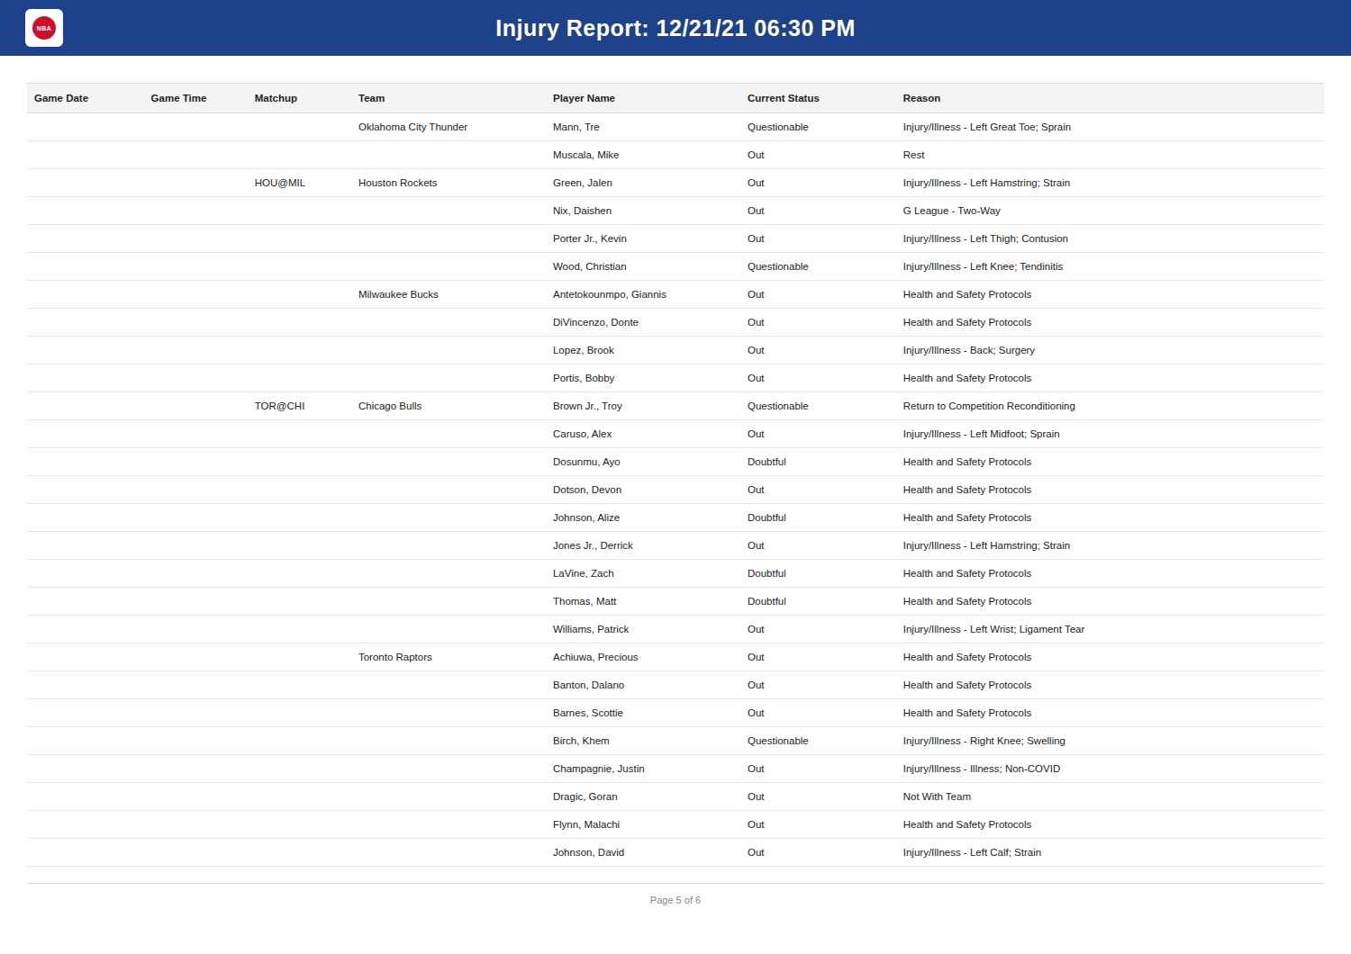Injury Report: 12/21/21 06:30 PM
| Game Date | Game Time | Matchup | Team | Player Name | Current Status | Reason |
| --- | --- | --- | --- | --- | --- | --- |
| | | | Oklahoma City Thunder | Mann, Tre | Questionable | Injury/Illness - Left Great Toe; Sprain |
| | | | | Muscala, Mike | Out | Rest |
| | | HOU@MIL | Houston Rockets | Green, Jalen | Out | Injury/Illness - Left Hamstring; Strain |
| | | | | Nix, Daishen | Out | G League - Two-Way |
| | | | | Porter Jr., Kevin | Out | Injury/Illness - Left Thigh; Contusion |
| | | | | Wood, Christian | Questionable | Injury/Illness - Left Knee; Tendinitis |
| | | | Milwaukee Bucks | Antetokounmpo, Giannis | Out | Health and Safety Protocols |
| | | | | DiVincenzo, Donte | Out | Health and Safety Protocols |
| | | | | Lopez, Brook | Out | Injury/Illness - Back; Surgery |
| | | | | Portis, Bobby | Out | Health and Safety Protocols |
| | | TOR@CHI | Chicago Bulls | Brown Jr., Troy | Questionable | Return to Competition Reconditioning |
| | | | | Caruso, Alex | Out | Injury/Illness - Left Midfoot; Sprain |
| | | | | Dosunmu, Ayo | Doubtful | Health and Safety Protocols |
| | | | | Dotson, Devon | Out | Health and Safety Protocols |
| | | | | Johnson, Alize | Doubtful | Health and Safety Protocols |
| | | | | Jones Jr., Derrick | Out | Injury/Illness - Left Hamstring; Strain |
| | | | | LaVine, Zach | Doubtful | Health and Safety Protocols |
| | | | | Thomas, Matt | Doubtful | Health and Safety Protocols |
| | | | | Williams, Patrick | Out | Injury/Illness - Left Wrist; Ligament Tear |
| | | | Toronto Raptors | Achiuwa, Precious | Out | Health and Safety Protocols |
| | | | | Banton, Dalano | Out | Health and Safety Protocols |
| | | | | Barnes, Scottie | Out | Health and Safety Protocols |
| | | | | Birch, Khem | Questionable | Injury/Illness - Right Knee; Swelling |
| | | | | Champagnie, Justin | Out | Injury/Illness - Illness; Non-COVID |
| | | | | Dragic, Goran | Out | Not With Team |
| | | | | Flynn, Malachi | Out | Health and Safety Protocols |
| | | | | Johnson, David | Out | Injury/Illness - Left Calf; Strain |
Page 5 of 6